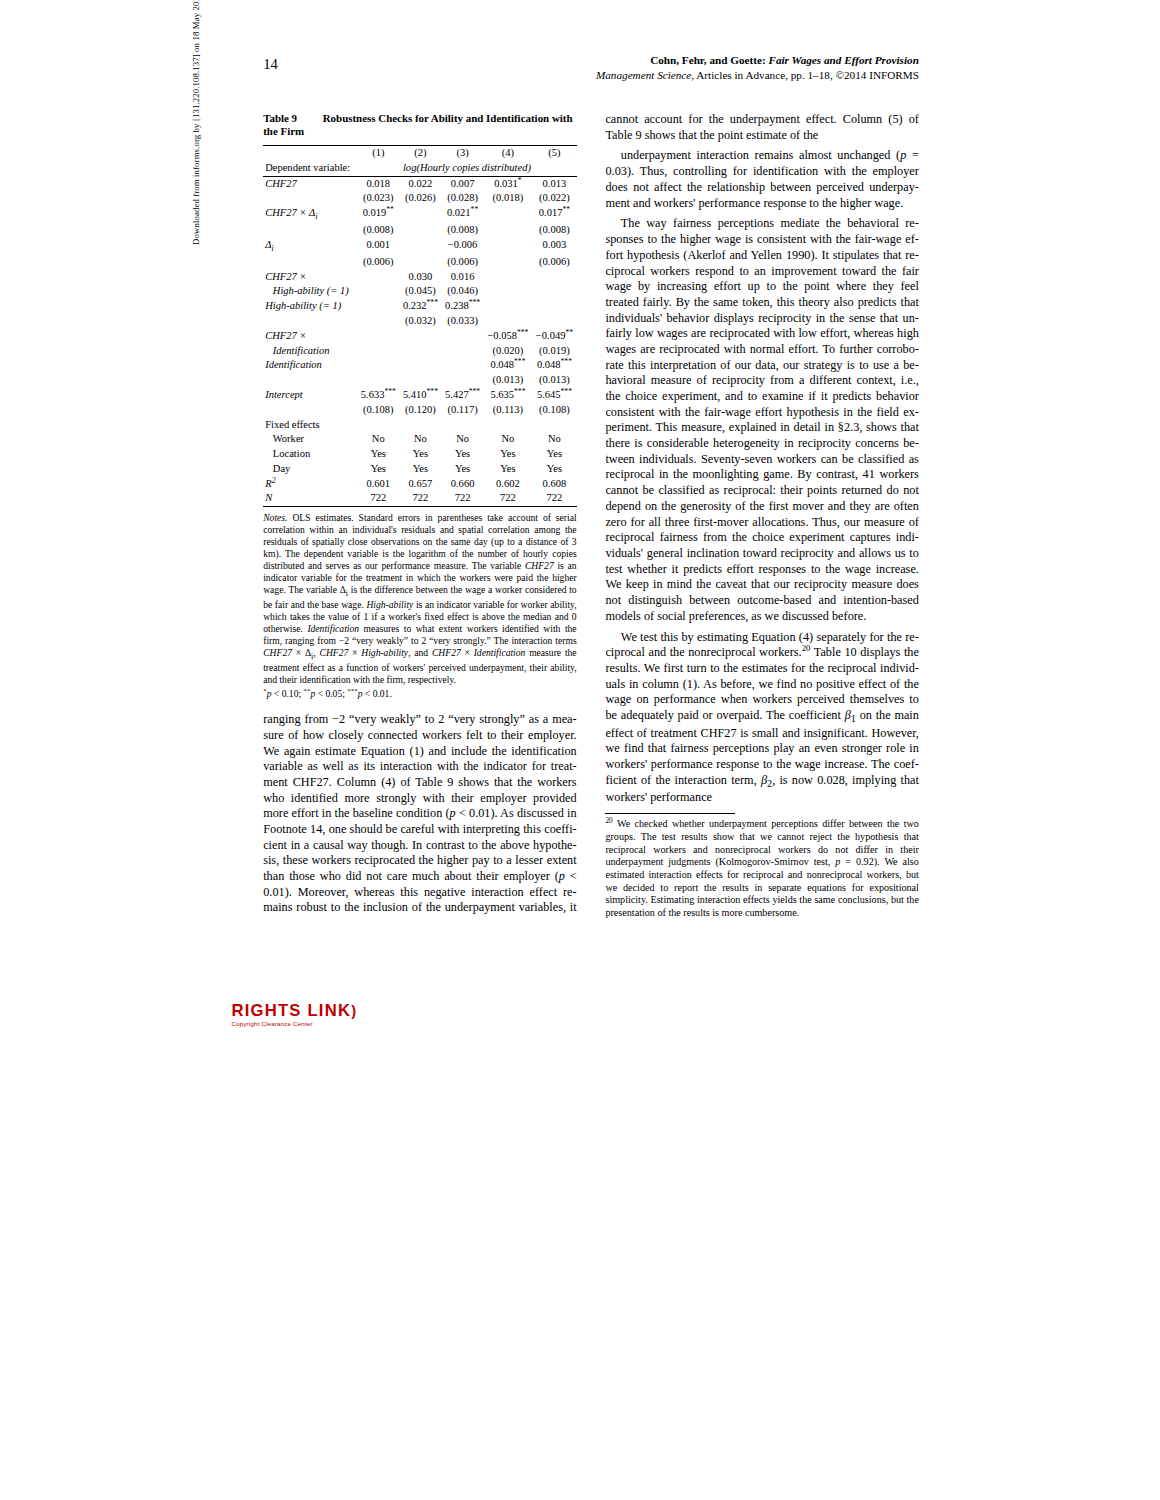Downloaded from informs.org by [131.220.108.137] on 18 May 2015, at 03:01 . For personal use only, all rights reserved.
14
Cohn, Fehr, and Goette: Fair Wages and Effort Provision
Management Science, Articles in Advance, pp. 1–18, ©2014 INFORMS
Table 9 Robustness Checks for Ability and Identification with the Firm
| | (1) | (2) | (3) | (4) | (5) |
| --- | --- | --- | --- | --- | --- |
| Dependent variable: | log( Hourly copies distributed ) |
| CHF27 | 0.018 | 0.022 | 0.007 | 0.031 * | 0.013 |
| | (0.023) | (0.026) | (0.028) | (0.018) | (0.022) |
| CHF27 × Δ i | 0.019 ** | | 0.021 ** | | 0.017 ** |
| | (0.008) | | (0.008) | | (0.008) |
| Δ i | 0.001 | | −0.006 | | 0.003 |
| | (0.006) | | (0.006) | | (0.006) |
| CHF27 × | | 0.030 | 0.016 | | |
| High-ability (= 1) | | (0.045) | (0.046) | | |
| High-ability (= 1) | | 0.232 *** | 0.238 *** | | |
| | | (0.032) | (0.033) | | |
| CHF27 × | | | | −0.058 *** | −0.049 ** |
| Identification | | | | (0.020) | (0.019) |
| Identification | | | | 0.048 *** | 0.048 *** |
| | | | | (0.013) | (0.013) |
| Intercept | 5.633 *** | 5.410 *** | 5.427 *** | 5.635 *** | 5.645 *** |
| | (0.108) | (0.120) | (0.117) | (0.113) | (0.108) |
| Fixed effects | | | | | |
| Worker | No | No | No | No | No |
| Location | Yes | Yes | Yes | Yes | Yes |
| Day | Yes | Yes | Yes | Yes | Yes |
| R 2 | 0.601 | 0.657 | 0.660 | 0.602 | 0.608 |
| N | 722 | 722 | 722 | 722 | 722 |
Notes. OLS estimates. Standard errors in parentheses take account of serial correlation within an individual's residuals and spatial correlation among the residuals of spatially close observations on the same day (up to a distance of 3 km). The dependent variable is the logarithm of the number of hourly copies distributed and serves as our performance measure. The variable CHF27 is an indicator variable for the treatment in which the workers were paid the higher wage. The variable Δi is the difference between the wage a worker considered to be fair and the base wage. High-ability is an indicator variable for worker ability, which takes the value of 1 if a worker's fixed effect is above the median and 0 otherwise. Identification measures to what extent workers identified with the firm, ranging from −2 “very weakly” to 2 “very strongly.” The interaction terms CHF27 × Δi, CHF27 × High-ability, and CHF27 × Identification measure the treatment effect as a function of workers' perceived underpayment, their ability, and their identification with the firm, respectively.
*p < 0.10; **p < 0.05; ***p < 0.01.
ranging from −2 “very weakly” to 2 “very strongly” as a measure of how closely connected workers felt to their employer. We again estimate Equation (1) and include the identification variable as well as its interaction with the indicator for treatment CHF27. Column (4) of Table 9 shows that the workers who identified more strongly with their employer provided more effort in the baseline condition (p < 0.01). As discussed in Footnote 14, one should be careful with interpreting this coefficient in a causal way though. In contrast to the above hypothesis, these workers reciprocated the higher pay to a lesser extent than those who did not care much about their employer (p < 0.01). Moreover, whereas this negative interaction effect remains robust to the inclusion of the underpayment variables, it cannot account for the underpayment effect. Column (5) of Table 9 shows that the point estimate of the
underpayment interaction remains almost unchanged (p = 0.03). Thus, controlling for identification with the employer does not affect the relationship between perceived underpayment and workers' performance response to the higher wage.
The way fairness perceptions mediate the behavioral responses to the higher wage is consistent with the fair-wage effort hypothesis (Akerlof and Yellen 1990). It stipulates that reciprocal workers respond to an improvement toward the fair wage by increasing effort up to the point where they feel treated fairly. By the same token, this theory also predicts that individuals' behavior displays reciprocity in the sense that unfairly low wages are reciprocated with low effort, whereas high wages are reciprocated with normal effort. To further corroborate this interpretation of our data, our strategy is to use a behavioral measure of reciprocity from a different context, i.e., the choice experiment, and to examine if it predicts behavior consistent with the fair-wage effort hypothesis in the field experiment. This measure, explained in detail in §2.3, shows that there is considerable heterogeneity in reciprocity concerns between individuals. Seventy-seven workers can be classified as reciprocal in the moonlighting game. By contrast, 41 workers cannot be classified as reciprocal: their points returned do not depend on the generosity of the first mover and they are often zero for all three first-mover allocations. Thus, our measure of reciprocal fairness from the choice experiment captures individuals' general inclination toward reciprocity and allows us to test whether it predicts effort responses to the wage increase. We keep in mind the caveat that our reciprocity measure does not distinguish between outcome-based and intention-based models of social preferences, as we discussed before.
We test this by estimating Equation (4) separately for the reciprocal and the nonreciprocal workers.20 Table 10 displays the results. We first turn to the estimates for the reciprocal individuals in column (1). As before, we find no positive effect of the wage on performance when workers perceived themselves to be adequately paid or overpaid. The coefficient β1 on the main effect of treatment CHF27 is small and insignificant. However, we find that fairness perceptions play an even stronger role in workers' performance response to the wage increase. The coefficient of the interaction term, β2, is now 0.028, implying that workers' performance
20 We checked whether underpayment perceptions differ between the two groups. The test results show that we cannot reject the hypothesis that reciprocal workers and nonreciprocal workers do not differ in their underpayment judgments (Kolmogorov-Smirnov test, p = 0.92). We also estimated interaction effects for reciprocal and nonreciprocal workers, but we decided to report the results in separate equations for expositional simplicity. Estimating interaction effects yields the same conclusions, but the presentation of the results is more cumbersome.
RIGHTS LINK)
Copyright Clearance Center